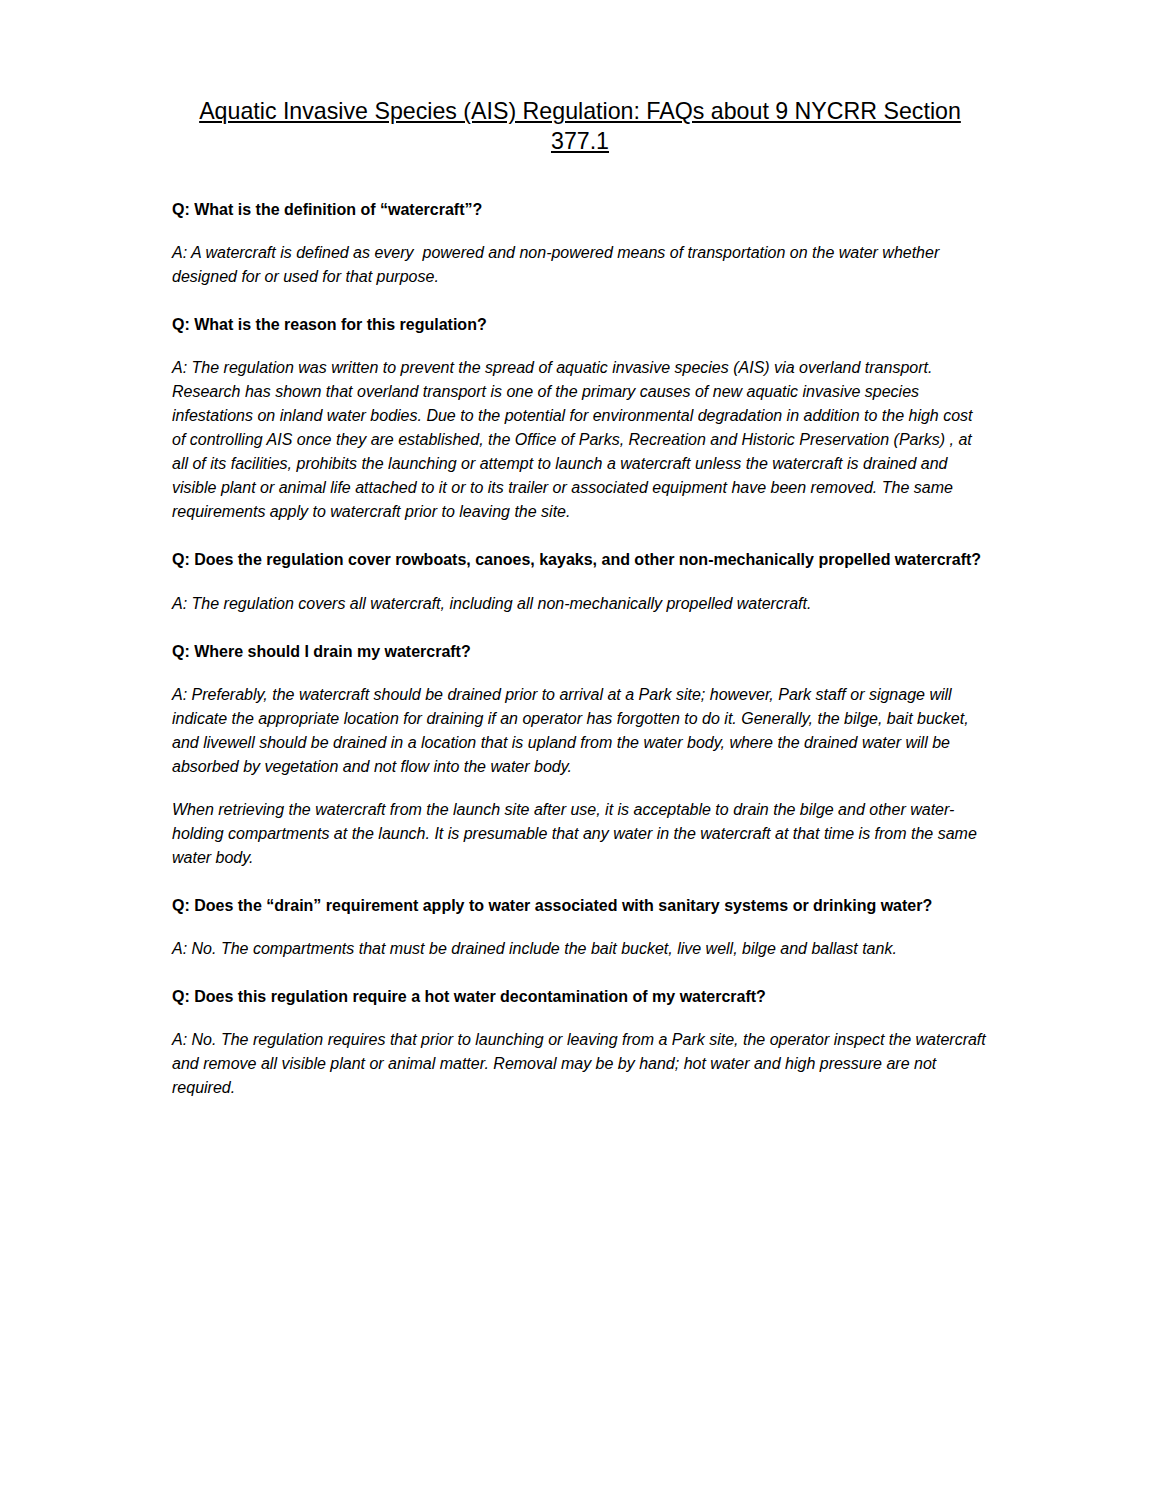Aquatic Invasive Species (AIS) Regulation: FAQs about 9 NYCRR Section 377.1
Q: What is the definition of “watercraft”?
A: A watercraft is defined as every powered and non-powered means of transportation on the water whether designed for or used for that purpose.
Q: What is the reason for this regulation?
A: The regulation was written to prevent the spread of aquatic invasive species (AIS) via overland transport. Research has shown that overland transport is one of the primary causes of new aquatic invasive species infestations on inland water bodies. Due to the potential for environmental degradation in addition to the high cost of controlling AIS once they are established, the Office of Parks, Recreation and Historic Preservation (Parks) , at all of its facilities, prohibits the launching or attempt to launch a watercraft unless the watercraft is drained and visible plant or animal life attached to it or to its trailer or associated equipment have been removed. The same requirements apply to watercraft prior to leaving the site.
Q: Does the regulation cover rowboats, canoes, kayaks, and other non-mechanically propelled watercraft?
A: The regulation covers all watercraft, including all non-mechanically propelled watercraft.
Q: Where should I drain my watercraft?
A: Preferably, the watercraft should be drained prior to arrival at a Park site; however, Park staff or signage will indicate the appropriate location for draining if an operator has forgotten to do it. Generally, the bilge, bait bucket, and livewell should be drained in a location that is upland from the water body, where the drained water will be absorbed by vegetation and not flow into the water body.
When retrieving the watercraft from the launch site after use, it is acceptable to drain the bilge and other water-holding compartments at the launch. It is presumable that any water in the watercraft at that time is from the same water body.
Q: Does the “drain” requirement apply to water associated with sanitary systems or drinking water?
A: No. The compartments that must be drained include the bait bucket, live well, bilge and ballast tank.
Q: Does this regulation require a hot water decontamination of my watercraft?
A: No. The regulation requires that prior to launching or leaving from a Park site, the operator inspect the watercraft and remove all visible plant or animal matter. Removal may be by hand; hot water and high pressure are not required.